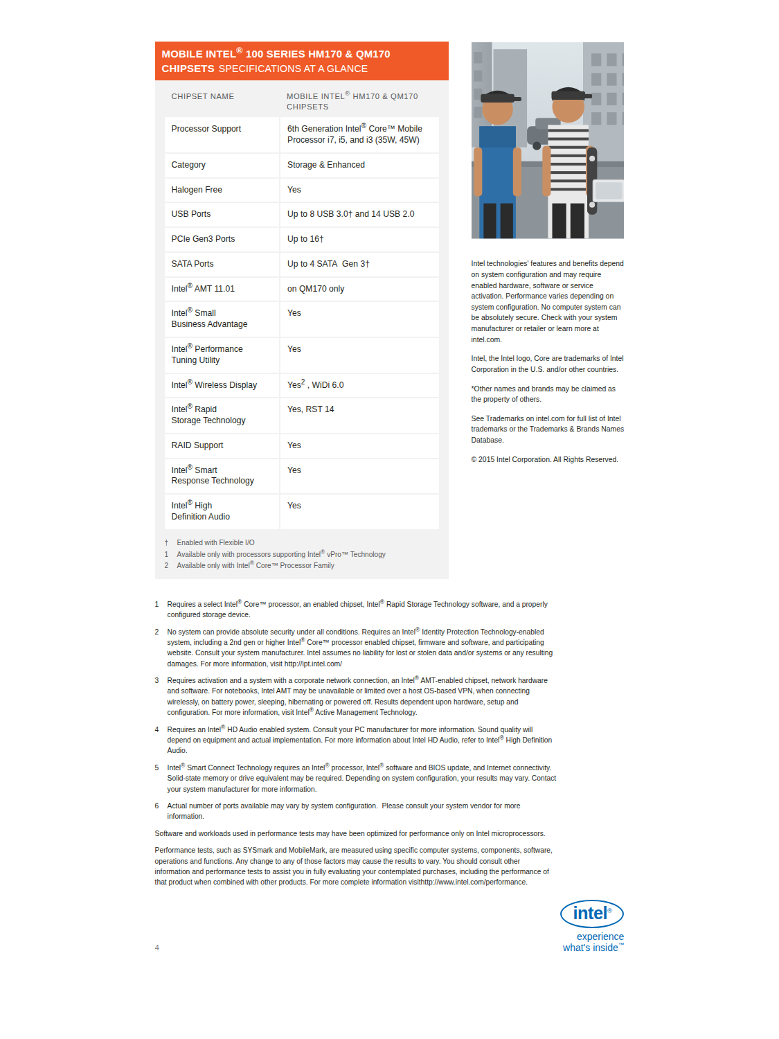Mobile Intel® 100 Series HM170 & QM170 Chipsets
Specifications at a Glance
| Chipset Name | Mobile Intel ® HM170 & QM170 Chipsets |
| --- | --- |
| Processor Support | 6th Generation Intel ® Core™ Mobile Processor i7, i5, and i3 (35W, 45W) |
| Category | Storage & Enhanced |
| Halogen Free | Yes |
| USB Ports | Up to 8 USB 3.0† and 14 USB 2.0 |
| PCIe Gen3 Ports | Up to 16† |
| SATA Ports | Up to 4 SATA Gen 3† |
| Intel ® AMT 11.01 | on QM170 only |
| Intel ® Small Business Advantage | Yes |
| Intel ® Performance Tuning Utility | Yes |
| Intel ® Wireless Display | Yes 2 , WiDi 6.0 |
| Intel ® Rapid Storage Technology | Yes, RST 14 |
| RAID Support | Yes |
| Intel ® Smart Response Technology | Yes |
| Intel ® High Definition Audio | Yes |
†Enabled with Flexible I/O
1 Available only with processors supporting Intel® vPro™ Technology
2 Available only with Intel® Core™ Processor Family
Intel technologies' features and benefits depend on system configuration and may require enabled hardware, software or service activation. Performance varies depending on system configuration. No computer system can be absolutely secure. Check with your system manufacturer or retailer or learn more at intel.com.
Intel, the Intel logo, Core are trademarks of Intel Corporation in the U.S. and/or other countries.
*Other names and brands may be claimed as the property of others.
See Trademarks on intel.com for full list of Intel trademarks or the Trademarks & Brands Names Database.
© 2015 Intel Corporation. All Rights Reserved.
1 Requires a select Intel® Core™ processor, an enabled chipset, Intel® Rapid Storage Technology software, and a properly configured storage device.
2 No system can provide absolute security under all conditions. Requires an Intel® Identity Protection Technology-enabled system, including a 2nd gen or higher Intel® Core™ processor enabled chipset, firmware and software, and participating website. Consult your system manufacturer. Intel assumes no liability for lost or stolen data and/or systems or any resulting damages. For more information, visit http://ipt.intel.com/
3 Requires activation and a system with a corporate network connection, an Intel® AMT-enabled chipset, network hardware and software. For notebooks, Intel AMT may be unavailable or limited over a host OS-based VPN, when connecting wirelessly, on battery power, sleeping, hibernating or powered off. Results dependent upon hardware, setup and configuration. For more information, visit Intel® Active Management Technology.
4 Requires an Intel® HD Audio enabled system. Consult your PC manufacturer for more information. Sound quality will depend on equipment and actual implementation. For more information about Intel HD Audio, refer to Intel® High Definition Audio.
5 Intel® Smart Connect Technology requires an Intel® processor, Intel® software and BIOS update, and Internet connectivity. Solid-state memory or drive equivalent may be required. Depending on system configuration, your results may vary. Contact your system manufacturer for more information.
6 Actual number of ports available may vary by system configuration. Please consult your system vendor for more information.
Software and workloads used in performance tests may have been optimized for performance only on Intel microprocessors.
Performance tests, such as SYSmark and MobileMark, are measured using specific computer systems, components, software, operations and functions. Any change to any of those factors may cause the results to vary. You should consult other information and performance tests to assist you in fully evaluating your contemplated purchases, including the performance of that product when combined with other products. For more complete information visithttp://www.intel.com/performance.
4
intel®
experience
what's inside™